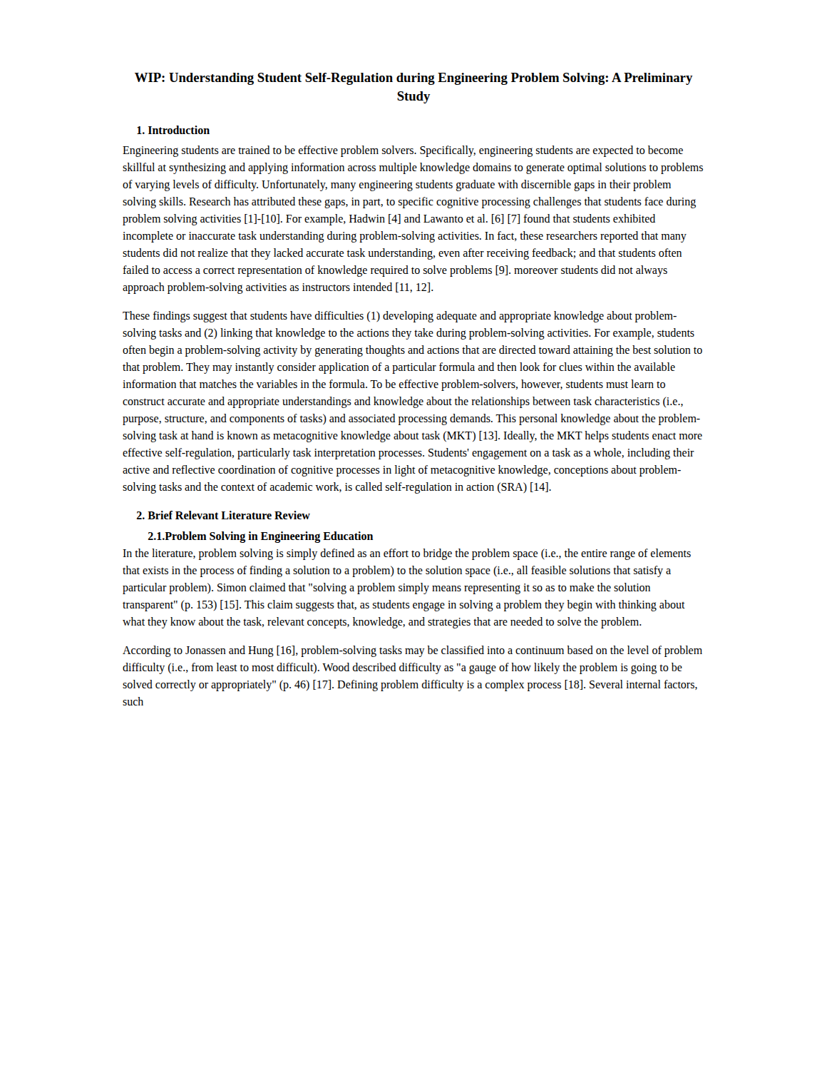WIP: Understanding Student Self-Regulation during Engineering Problem Solving: A Preliminary Study
Introduction
Engineering students are trained to be effective problem solvers. Specifically, engineering students are expected to become skillful at synthesizing and applying information across multiple knowledge domains to generate optimal solutions to problems of varying levels of difficulty. Unfortunately, many engineering students graduate with discernible gaps in their problem solving skills. Research has attributed these gaps, in part, to specific cognitive processing challenges that students face during problem solving activities [1]-[10]. For example, Hadwin [4] and Lawanto et al. [6] [7] found that students exhibited incomplete or inaccurate task understanding during problem-solving activities. In fact, these researchers reported that many students did not realize that they lacked accurate task understanding, even after receiving feedback; and that students often failed to access a correct representation of knowledge required to solve problems [9]. moreover students did not always approach problem-solving activities as instructors intended [11, 12].
These findings suggest that students have difficulties (1) developing adequate and appropriate knowledge about problem-solving tasks and (2) linking that knowledge to the actions they take during problem-solving activities. For example, students often begin a problem-solving activity by generating thoughts and actions that are directed toward attaining the best solution to that problem. They may instantly consider application of a particular formula and then look for clues within the available information that matches the variables in the formula. To be effective problem-solvers, however, students must learn to construct accurate and appropriate understandings and knowledge about the relationships between task characteristics (i.e., purpose, structure, and components of tasks) and associated processing demands. This personal knowledge about the problem-solving task at hand is known as metacognitive knowledge about task (MKT) [13]. Ideally, the MKT helps students enact more effective self-regulation, particularly task interpretation processes. Students' engagement on a task as a whole, including their active and reflective coordination of cognitive processes in light of metacognitive knowledge, conceptions about problem-solving tasks and the context of academic work, is called self-regulation in action (SRA) [14].
Brief Relevant Literature Review
2.1.Problem Solving in Engineering Education
In the literature, problem solving is simply defined as an effort to bridge the problem space (i.e., the entire range of elements that exists in the process of finding a solution to a problem) to the solution space (i.e., all feasible solutions that satisfy a particular problem). Simon claimed that "solving a problem simply means representing it so as to make the solution transparent" (p. 153) [15]. This claim suggests that, as students engage in solving a problem they begin with thinking about what they know about the task, relevant concepts, knowledge, and strategies that are needed to solve the problem.
According to Jonassen and Hung [16], problem-solving tasks may be classified into a continuum based on the level of problem difficulty (i.e., from least to most difficult). Wood described difficulty as "a gauge of how likely the problem is going to be solved correctly or appropriately" (p. 46) [17]. Defining problem difficulty is a complex process [18]. Several internal factors, such